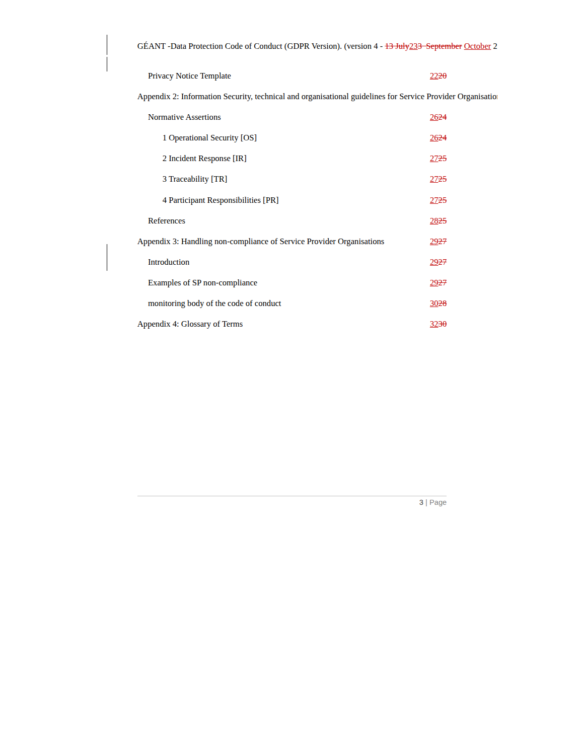GÉANT -Data Protection Code of Conduct (GDPR Version). (version 4 - 13 July 233 September October 2018)
Privacy Notice Template 2220
Appendix 2: Information Security, technical and organisational guidelines for Service Provider Organisations 2624
Normative Assertions 2624
1 Operational Security [OS] 2624
2 Incident Response [IR] 2725
3 Traceability [TR] 2725
4 Participant Responsibilities [PR] 2725
References 2825
Appendix 3: Handling non-compliance of Service Provider Organisations 2927
Introduction 2927
Examples of SP non-compliance 2927
monitoring body of the code of conduct 3028
Appendix 4: Glossary of Terms 3230
3 | Page